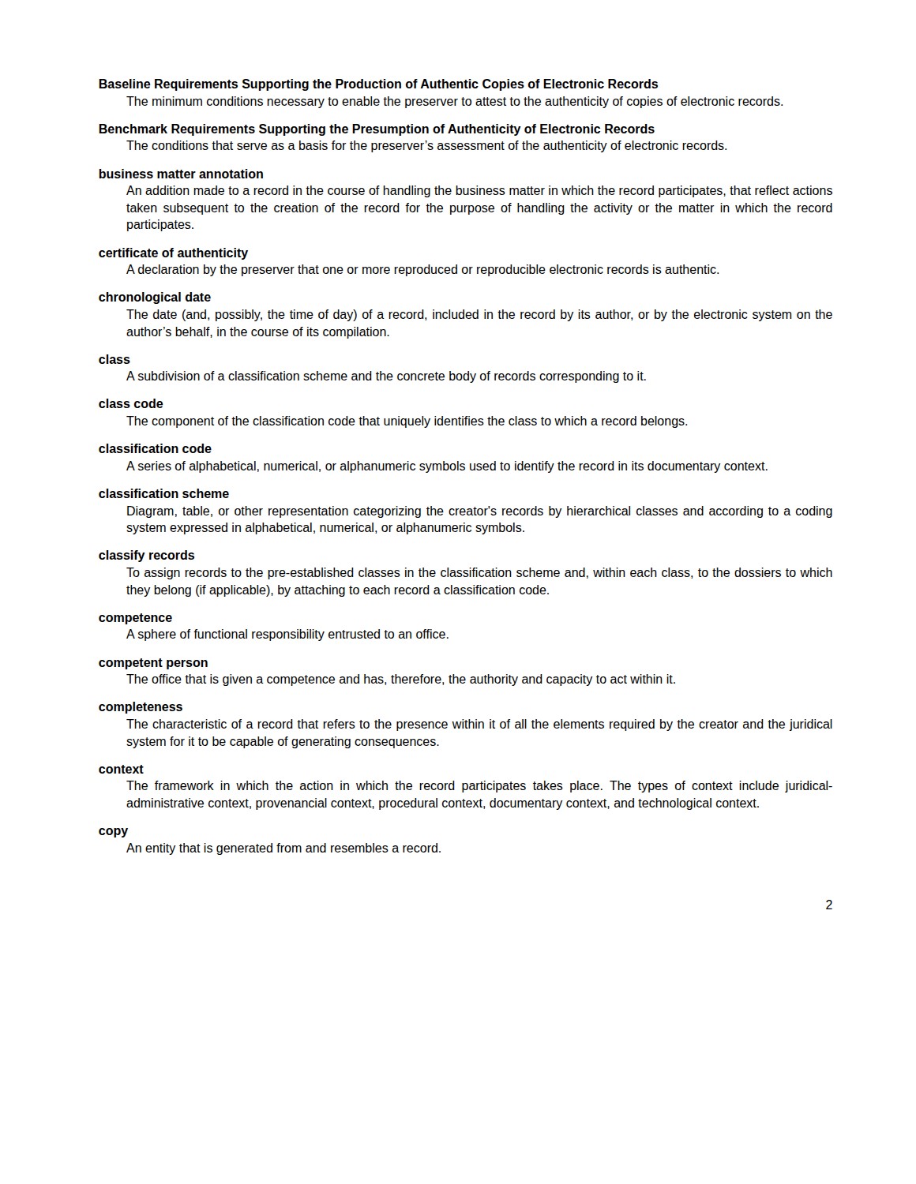Baseline Requirements Supporting the Production of Authentic Copies of Electronic Records
The minimum conditions necessary to enable the preserver to attest to the authenticity of copies of electronic records.
Benchmark Requirements Supporting the Presumption of Authenticity of Electronic Records
The conditions that serve as a basis for the preserver’s assessment of the authenticity of electronic records.
business matter annotation
An addition made to a record in the course of handling the business matter in which the record participates, that reflect actions taken subsequent to the creation of the record for the purpose of handling the activity or the matter in which the record participates.
certificate of authenticity
A declaration by the preserver that one or more reproduced or reproducible electronic records is authentic.
chronological date
The date (and, possibly, the time of day) of a record, included in the record by its author, or by the electronic system on the author’s behalf, in the course of its compilation.
class
A subdivision of a classification scheme and the concrete body of records corresponding to it.
class code
The component of the classification code that uniquely identifies the class to which a record belongs.
classification code
A series of alphabetical, numerical, or alphanumeric symbols used to identify the record in its documentary context.
classification scheme
Diagram, table, or other representation categorizing the creator's records by hierarchical classes and according to a coding system expressed in alphabetical, numerical, or alphanumeric symbols.
classify records
To assign records to the pre-established classes in the classification scheme and, within each class, to the dossiers to which they belong (if applicable), by attaching to each record a classification code.
competence
A sphere of functional responsibility entrusted to an office.
competent person
The office that is given a competence and has, therefore, the authority and capacity to act within it.
completeness
The characteristic of a record that refers to the presence within it of all the elements required by the creator and the juridical system for it to be capable of generating consequences.
context
The framework in which the action in which the record participates takes place. The types of context include juridical-administrative context, provenancial context, procedural context, documentary context, and technological context.
copy
An entity that is generated from and resembles a record.
2